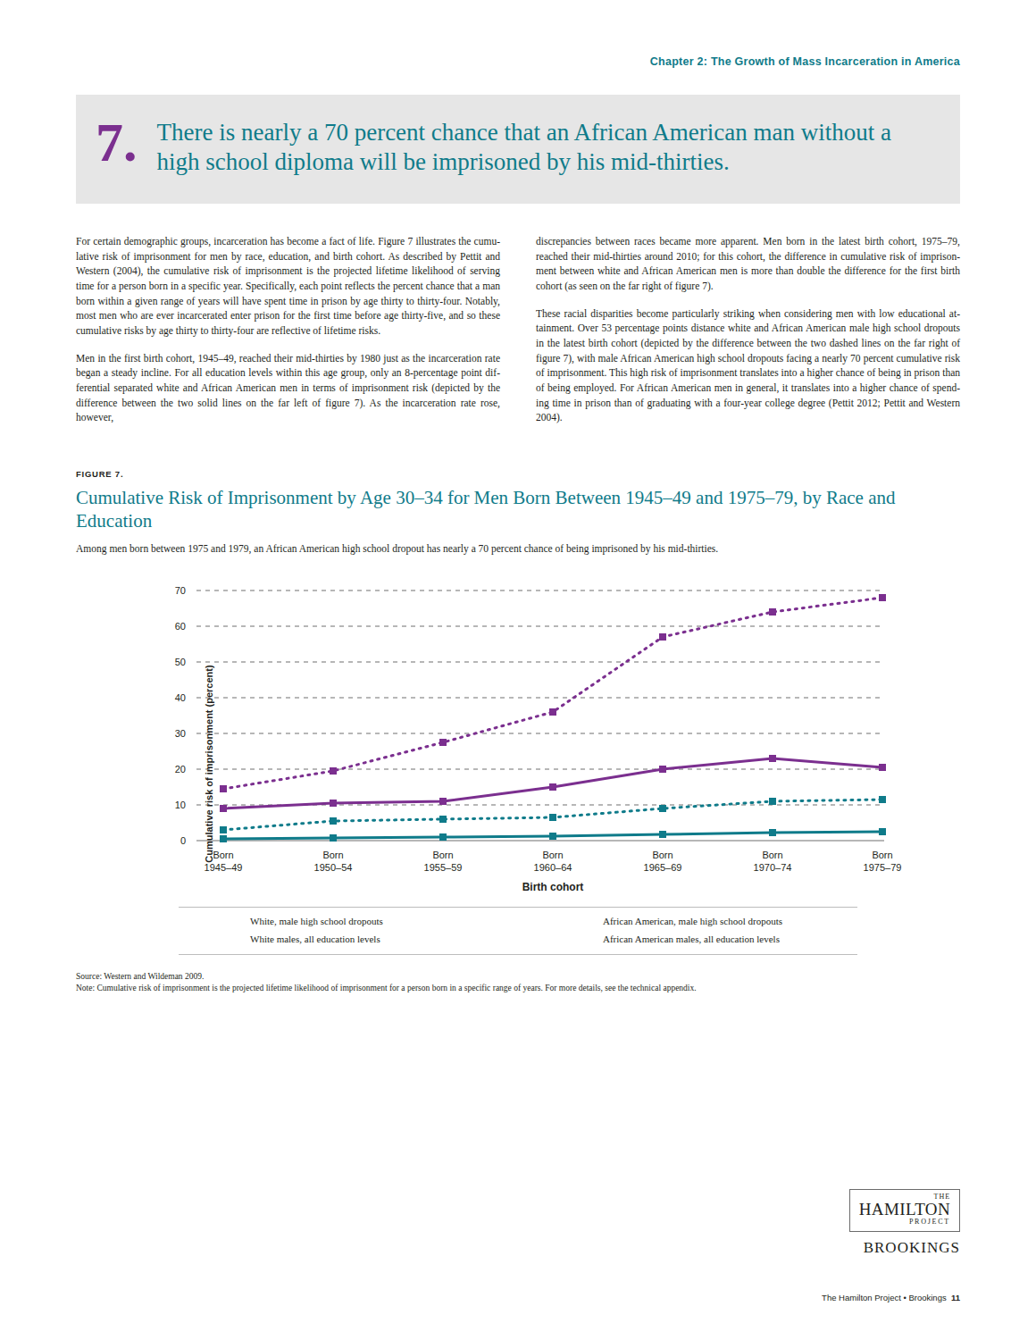Chapter 2: The Growth of Mass Incarceration in America
7.
There is nearly a 70 percent chance that an African American man without a high school diploma will be imprisoned by his mid-thirties.
For certain demographic groups, incarceration has become a fact of life. Figure 7 illustrates the cumulative risk of imprisonment for men by race, education, and birth cohort. As described by Pettit and Western (2004), the cumulative risk of imprisonment is the projected lifetime likelihood of serving time for a person born in a specific year. Specifically, each point reflects the percent chance that a man born within a given range of years will have spent time in prison by age thirty to thirty-four. Notably, most men who are ever incarcerated enter prison for the first time before age thirty-five, and so these cumulative risks by age thirty to thirty-four are reflective of lifetime risks.
Men in the first birth cohort, 1945–49, reached their mid-thirties by 1980 just as the incarceration rate began a steady incline. For all education levels within this age group, only an 8-percentage point differential separated white and African American men in terms of imprisonment risk (depicted by the difference between the two solid lines on the far left of figure 7). As the incarceration rate rose, however,
discrepancies between races became more apparent. Men born in the latest birth cohort, 1975–79, reached their mid-thirties around 2010; for this cohort, the difference in cumulative risk of imprisonment between white and African American men is more than double the difference for the first birth cohort (as seen on the far right of figure 7).
These racial disparities become particularly striking when considering men with low educational attainment. Over 53 percentage points distance white and African American male high school dropouts in the latest birth cohort (depicted by the difference between the two dashed lines on the far right of figure 7), with male African American high school dropouts facing a nearly 70 percent cumulative risk of imprisonment. This high risk of imprisonment translates into a higher chance of being in prison than of being employed. For African American men in general, it translates into a higher chance of spending time in prison than of graduating with a four-year college degree (Pettit 2012; Pettit and Western 2004).
FIGURE 7.
Cumulative Risk of Imprisonment by Age 30–34 for Men Born Between 1945–49 and 1975–79, by Race and Education
Among men born between 1975 and 1979, an African American high school dropout has nearly a 70 percent chance of being imprisoned by his mid-thirties.
Cumulative risk of imprisonment (percent)
70 60 50 40 30 20 10 0 Born1945–49 Born1950–54 Born1955–59 Born1960–64 Born1965–69 Born1970–74 Born1975–79 Birth cohort
White, male high school dropouts
African American, male high school dropouts
White males, all education levels
African American males, all education levels
Source: Western and Wildeman 2009.
Note: Cumulative risk of imprisonment is the projected lifetime likelihood of imprisonment for a person born in a specific range of years. For more details, see the technical appendix.
THE
HAMILTON
PROJECT
BROOKINGS
The Hamilton Project • Brookings 11